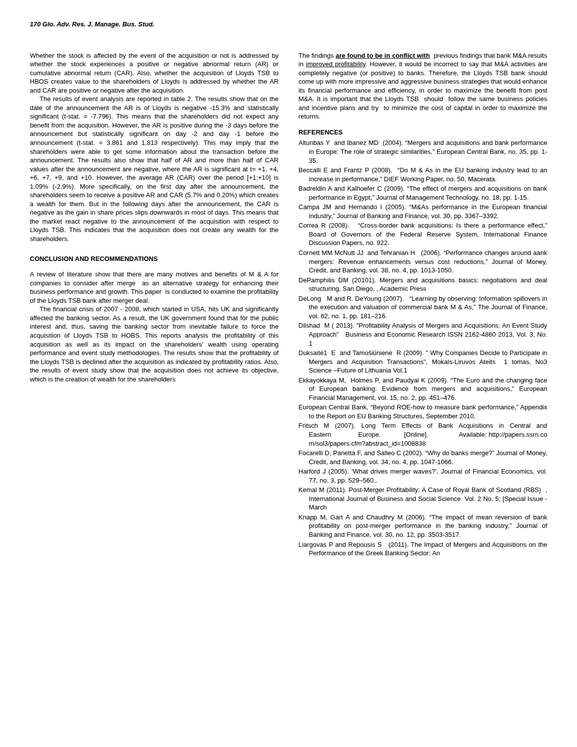170 Glo. Adv. Res. J. Manage. Bus. Stud.
Whether the stock is affected by the event of the acquisition or not is addressed by whether the stock experiences a positive or negative abnormal return (AR) or cumulative abnormal return (CAR). Also, whether the acquisition of Lloyds TSB to HBOS creates value to the shareholders of Lloyds is addressed by whether the AR and CAR are positive or negative after the acquisition.
The results of event analysis are reported in table 2. The results show that on the date of the announcement the AR is of Lloyds is negative -15.3% and statistically significant (t-stat. = -7.796). This means that the shareholders did not expect any benefit from the acquisition. However, the AR is positive during the -3 days before the announcement but statistically significant on day -2 and day -1 before the announcement (t-stat. = 3.861 and 1.813 respectively). This may imply that the shareholders were able to get some information about the transaction before the announcement. The results also show that half of AR and more than half of CAR values after the announcement are negative, where the AR is significant at t= +1, +4, +6, +7, +9, and +10. However, the average AR (CAR) over the period [+1:+10] is 1.09% (-2.9%). More specifically, on the first day after the announcement, the shareholders seem to receive a positive AR and CAR (5.7% and 0.20%) which creates a wealth for them. But in the following days after the announcement, the CAR is negative as the gain in share prices slips downwards in most of days. This means that the market react negative to the announcement of the acquisition with respect to Lloyds TSB. This indicates that the acquisition does not create any wealth for the shareholders.
Conclusion and Recommendations
A review of literature show that there are many motives and benefits of M & A for companies to consider after merge as an alternative strategy for enhancing their business performance and growth. This paper is conducted to examine the profitability of the Lloyds TSB bank after merger deal.
The financial crisis of 2007 - 2008, which started in USA, hits UK and significantly affected the banking sector. As a result, the UK government found that for the public interest and, thus, saving the banking sector from inevitable failure to force the acquisition of Lloyds TSB to HOBS. This reports analysis the profitability of this acquisition as well as its impact on the shareholders' wealth using operating performance and event study methodologies. The results show that the profitability of the Lloyds TSB is declined after the acquisition as indicated by profitability ratios. Also, the results of event study show that the acquisition does not achieve its objective, which is the creation of wealth for the shareholders
The findings are found to be in conflict with previous findings that bank M&A results in improved profitability. However, it would be incorrect to say that M&A activities are completely negative (or positive) to banks. Therefore, the Lloyds TSB bank should come up with more impressive and aggressive business strategies that would enhance its financial performance and efficiency, in order to maximize the benefit from post M&A. It is important that the Lloyds TSB should follow the same business policies and incentive plans and try to minimize the cost of capital in order to maximize the returns.
REFERENCES
Altunbas Y and Ibanez MD (2004). “Mergers and acquisitions and bank performance in Europe: The role of strategic similarities,” European Central Bank, no. 35, pp. 1-35.
Beccalli E and Frantz P (2008). “Do M & As in the EU banking industry lead to an increase in performance,” DIEF Working Paper, no. 50, Macerata.
Badreldin A and Kalhoefer C (2009). “The effect of mergers and acquisitions on bank performance in Egypt,” Journal of Management Technology, no. 18, pp. 1-15.
Campa JM and Hernando I (2005). “M&As performance in the European financial industry,” Journal of Banking and Finance, vol. 30, pp. 3367–3392.
Correa R (2008). “Cross-border bank acquisitions: Is there a performance effect,” Board of Governors of the Federal Reserve System, International Finance Discussion Papers, no. 922.
Cornett MM McNutt JJ and Tehranian H (2006). “Performance changes around aank mergers: Revenue enhancements versus cost reductions,” Journal of Money, Credit, and Banking, vol. 38, no. 4, pp. 1013-1050.
DePamphilis DM (20101). Mergers and acquisitions basics: negotiations and deal structuring, San Diego, , Academic Press
DeLong M and R. DeYoung (2007). “Learning by observing: Information spillovers in the execution and valuation of commercial bank M & As,” The Journal of Finance, vol. 62, no. 1, pp. 181–216.
Dilshad M ( 2013). "Profitability Analysis of Mergers and Acquisitions: An Event Study Approach" Business and Economic Research ISSN 2162-4860 2013, Vol. 3, No. 1
Duksaitė1 E and Tamošiūnienė R (2009). " Why Companies Decide to Participate in Mergers and Acquisition Transactions", Mokals-Liruvos Ateits 1 tomas, No3 Science –Future of Lithuania Vol.1
Ekkayokkaya M, Holmes P, and Paudyal K (2009). “The Euro and the changing face of European banking: Evidence from mergers and acquisitions,” European Financial Management, vol. 15, no. 2, pp. 451–476.
European Central Bank, “Beyond ROE-how to measure bank performance,” Appendix to the Report on EU Banking Structures, September 2010.
Fritsch M (2007). Long Term Effects of Bank Acquisitions in Central and Eastern Europe. [Online]. Available: http://papers.ssrn.com/sol3/papers.cfm?abstract_id=1008838
Focarelli D, Panetta F, and Salleo C (2002). “Why do banks merge?” Journal of Money, Credit, and Banking, vol. 34, no. 4, pp. 1047-1066.
Harford J (2005). ‘What drives merger waves?’, Journal of Financial Economics, vol. 77, no. 3, pp. 529–560..
Kemal M (2011). Post-Merger Profitability: A Case of Royal Bank of Scotland (RBS) , International Journal of Business and Social Science Vol. 2 No. 5; [Special Issue -March
Knapp M, Gart A and Chaudhry M (2006). “The impact of mean reversion of bank profitability on post-merger performance in the banking industry,” Journal of Banking and Finance, vol. 30, no. 12, pp. 3503-3517.
Liargovas P and Repousis S (2011). The Impact of Mergers and Acquisitions on the Performance of the Greek Banking Sector: An